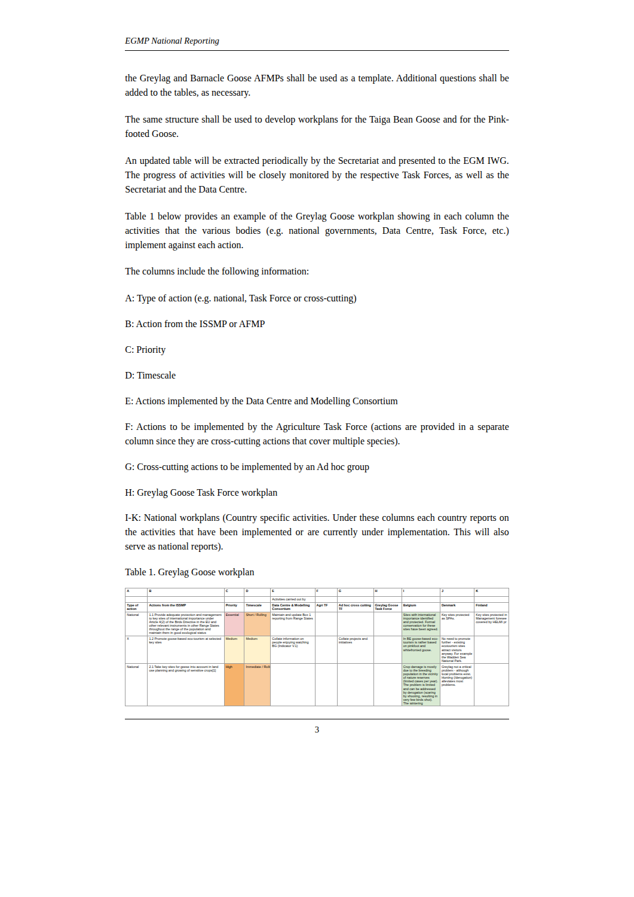EGMP National Reporting
the Greylag and Barnacle Goose AFMPs shall be used as a template. Additional questions shall be added to the tables, as necessary.
The same structure shall be used to develop workplans for the Taiga Bean Goose and for the Pink-footed Goose.
An updated table will be extracted periodically by the Secretariat and presented to the EGM IWG. The progress of activities will be closely monitored by the respective Task Forces, as well as the Secretariat and the Data Centre.
Table 1 below provides an example of the Greylag Goose workplan showing in each column the activities that the various bodies (e.g. national governments, Data Centre, Task Force, etc.) implement against each action.
The columns include the following information:
A: Type of action (e.g. national, Task Force or cross-cutting)
B: Action from the ISSMP or AFMP
C: Priority
D: Timescale
E: Actions implemented by the Data Centre and Modelling Consortium
F: Actions to be implemented by the Agriculture Task Force (actions are provided in a separate column since they are cross-cutting actions that cover multiple species).
G: Cross-cutting actions to be implemented by an Ad hoc group
H: Greylag Goose Task Force workplan
I-K: National workplans (Country specific activities. Under these columns each country reports on the activities that have been implemented or are currently under implementation. This will also serve as national reports).
Table 1. Greylag Goose workplan
| A | B | C | D | E | F | G | H | I | J | K |
| --- | --- | --- | --- | --- | --- | --- | --- | --- | --- | --- |
| | | | | Activities carried out by | | | | | | |
| Type of action | Actions from the ISSMP | Priority | Timescale | Data Centre & Modelling Consortium | Agri TF | Ad hoc cross cutting TF | Greylag Goose Task Force | Belgium | Denmark | Finland |
| National | 1.1 Provide adequate protection and management to key sites of international importance under Article 4(2) of the Birds Directive in the EU and other relevant instruments in other Range States throughout the range of the population and maintain them in good ecological status | Essential | Short / Rolling | Maintain and update Box 1 reporting from Range States | | | | Sites with international importance identified and protected. Formal conservation for these sites have been agreed. | Key sites protected as SPAs. | Key sites protected in Management foresee covered by HELMI pr |
| X | 1.2 Promote goose-based eco-tourism at selected key sites | Medium | Medium | Collate information on people enjoying watching BG (Indicator V.1) | | Collate projects and initiatives | | In BE goose-based eco-tourism is rather based on pinkfoot and whitefronted goose. | No need to promote further - existing ecotourism sites attract visitors anyway. For example the Wadden Sea National Park. | |
| National | 2.1 Take key sites for geese into account in land use planning and growing of sensitive crops[1] | High | Immediate / Rolling | | | | | Crop damage is mostly due to the breeding population in the vicinity of nature reserves (limited cases per year). The problem is limited and can be addressed by derogation (scaring by shooting, resulting in very few birds shot). The wintering | Greylag not a critical problem - although local problems exist. Hunting (/derogation) alleviates most problems. | |
3